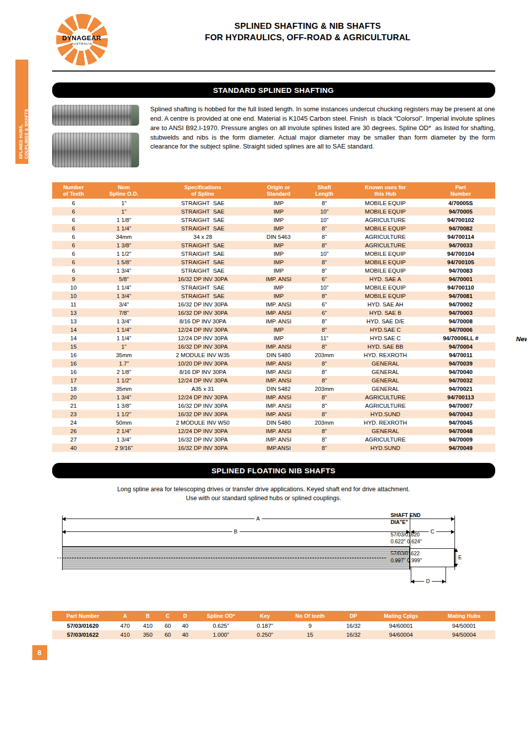SPLINED HUBS,
COUPLINGS & SHAFTS
DYNAGEAR
AUSTRALIA
SPLINED SHAFTING & NIB SHAFTS
FOR HYDRAULICS, OFF-ROAD & AGRICULTURAL
STANDARD SPLINED SHAFTING
Splined shafting is hobbed for the full listed length. In some instances undercut chucking registers may be present at one end. A centre is provided at one end. Material is K1045 Carbon steel. Finish is black “Colorsol”. Imperial involute splines are to ANSI B92.I-1970. Pressure angles on all involute splines listed are 30 degrees. Spline OD* as listed for shafting, stubwelds and nibs is the form diameter. Actual major diameter may be smaller than form diameter by the form clearance for the subject spline. Straight sided splines are all to SAE standard.
| Number of Teeth | Nom Spline O.D. | Specifications of Spline | Origin or Standard | Shaft Length | Known uses for this Hub | Part Number |
| --- | --- | --- | --- | --- | --- | --- |
| 6 | 1” | STRAIGHT SAE | IMP | 8” | MOBILE EQUIP | 4/70005S |
| 6 | 1” | STRAIGHT SAE | IMP | 10” | MOBILE EQUIP | 94/70005 |
| 6 | 1 1/8” | STRAIGHT SAE | IMP | 10” | AGRICULTURE | 94/700102 |
| 6 | 1 1/4” | STRAIGHT SAE | IMP | 8” | MOBILE EQUIP | 94/70082 |
| 6 | 34mm | 34 x 28 | DIN 5463 | 8” | AGRICULTURE | 94/700114 |
| 6 | 1 3/8” | STRAIGHT SAE | IMP | 8” | AGRICULTURE | 94/70033 |
| 6 | 1 1/2” | STRAIGHT SAE | IMP | 10” | MOBILE EQUIP | 94/700104 |
| 6 | 1 5/8” | STRAIGHT SAE | IMP | 8” | MOBILE EQUIP | 94/700105 |
| 6 | 1 3/4” | STRAIGHT SAE | IMP | 8” | MOBILE EQUIP | 94/70083 |
| 9 | 5/8” | 16/32 DP INV 30PA | IMP. ANSI | 6” | HYD. SAE A | 94/70001 |
| 10 | 1 1/4” | STRAIGHT SAE | IMP | 10” | MOBILE EQUIP | 94/700110 |
| 10 | 1 3/4” | STRAIGHT SAE | IMP | 8” | MOBILE EQUIP | 94/70081 |
| 11 | 3/4” | 16/32 DP INV 30PA | IMP. ANSI | 6” | HYD. SAE AH | 94/70002 |
| 13 | 7/8” | 16/32 DP INV 30PA | IMP. ANSI | 6” | HYD. SAE B | 94/70003 |
| 13 | 1 3/4” | 8/16 DP INV 30PA | IMP. ANSI | 8” | HYD. SAE D/E | 94/70008 |
| 14 | 1 1/4” | 12/24 DP INV 30PA | IMP | 8” | HYD.SAE C | 94/70006 |
| 14 | 1 1/4” | 12/24 DP INV 30PA | IMP | 11” | HYD.SAE C | 94/70006LL # New!! |
| 15 | 1” | 16/32 DP INV 30PA | IMP. ANSI | 8” | HYD. SAE BB | 94/70004 |
| 16 | 35mm | 2 MODULE INV W35 | DIN 5480 | 203mm | HYD. REXROTH | 94/70011 |
| 16 | 1.7” | 10/20 DP INV 30PA | IMP. ANSI | 8” | GENERAL | 94/70039 |
| 16 | 2 1/8” | 8/16 DP INV 30PA | IMP. ANSI | 8” | GENERAL | 94/70040 |
| 17 | 1 1/2” | 12/24 DP INV 30PA | IMP. ANSI | 8” | GENERAL | 94/70032 |
| 18 | 35mm | A35 x 31 | DIN 5482 | 203mm | GENERAL | 94/70021 |
| 20 | 1 3/4” | 12/24 DP INV 30PA | IMP. ANSI | 8” | AGRICULTURE | 94/700113 |
| 21 | 1 3/8” | 16/32 DP INV 30PA | IMP. ANSI | 8” | AGRICULTURE | 94/70007 |
| 23 | 1 1/2” | 16/32 DP INV 30PA | IMP. ANSI | 8” | HYD.SUND | 94/70043 |
| 24 | 50mm | 2 MODULE INV W50 | DIN 5480 | 203mm | HYD. REXROTH | 94/70045 |
| 26 | 2 1/4” | 12/24 DP INV 30PA | IMP. ANSI | 8” | GENERAL | 94/70048 |
| 27 | 1 3/4” | 16/32 DP INV 30PA | IMP. ANSI | 8” | AGRICULTURE | 94/70009 |
| 40 | 2 9/16” | 16/32 DP INV 30PA | IMP.ANSI | 8” | HYD.SUND | 94/70049 |
SPLINED FLOATING NIB SHAFTS
Long spline area for telescoping drives or transfer drive applications. Keyed shaft end for drive attachment.
Use with our standard splined hubs or splined couplings.
A
B
C
E
D
SHAFT END
DIA"E"
57/03/01620
0.622" 0.624"
57/03/01622
0.997" 0.999"
| Part Number | A | B | C | D | Spline OD* | Key | No Of teeth | DP | Mating Cplgs | Mating Hubs |
| --- | --- | --- | --- | --- | --- | --- | --- | --- | --- | --- |
| 57/03/01620 | 470 | 410 | 60 | 40 | 0.625” | 0.187” | 9 | 16/32 | 94/60001 | 94/50001 |
| 57/03/01622 | 410 | 350 | 60 | 40 | 1.000” | 0.250” | 15 | 16/32 | 94/60004 | 94/50004 |
8